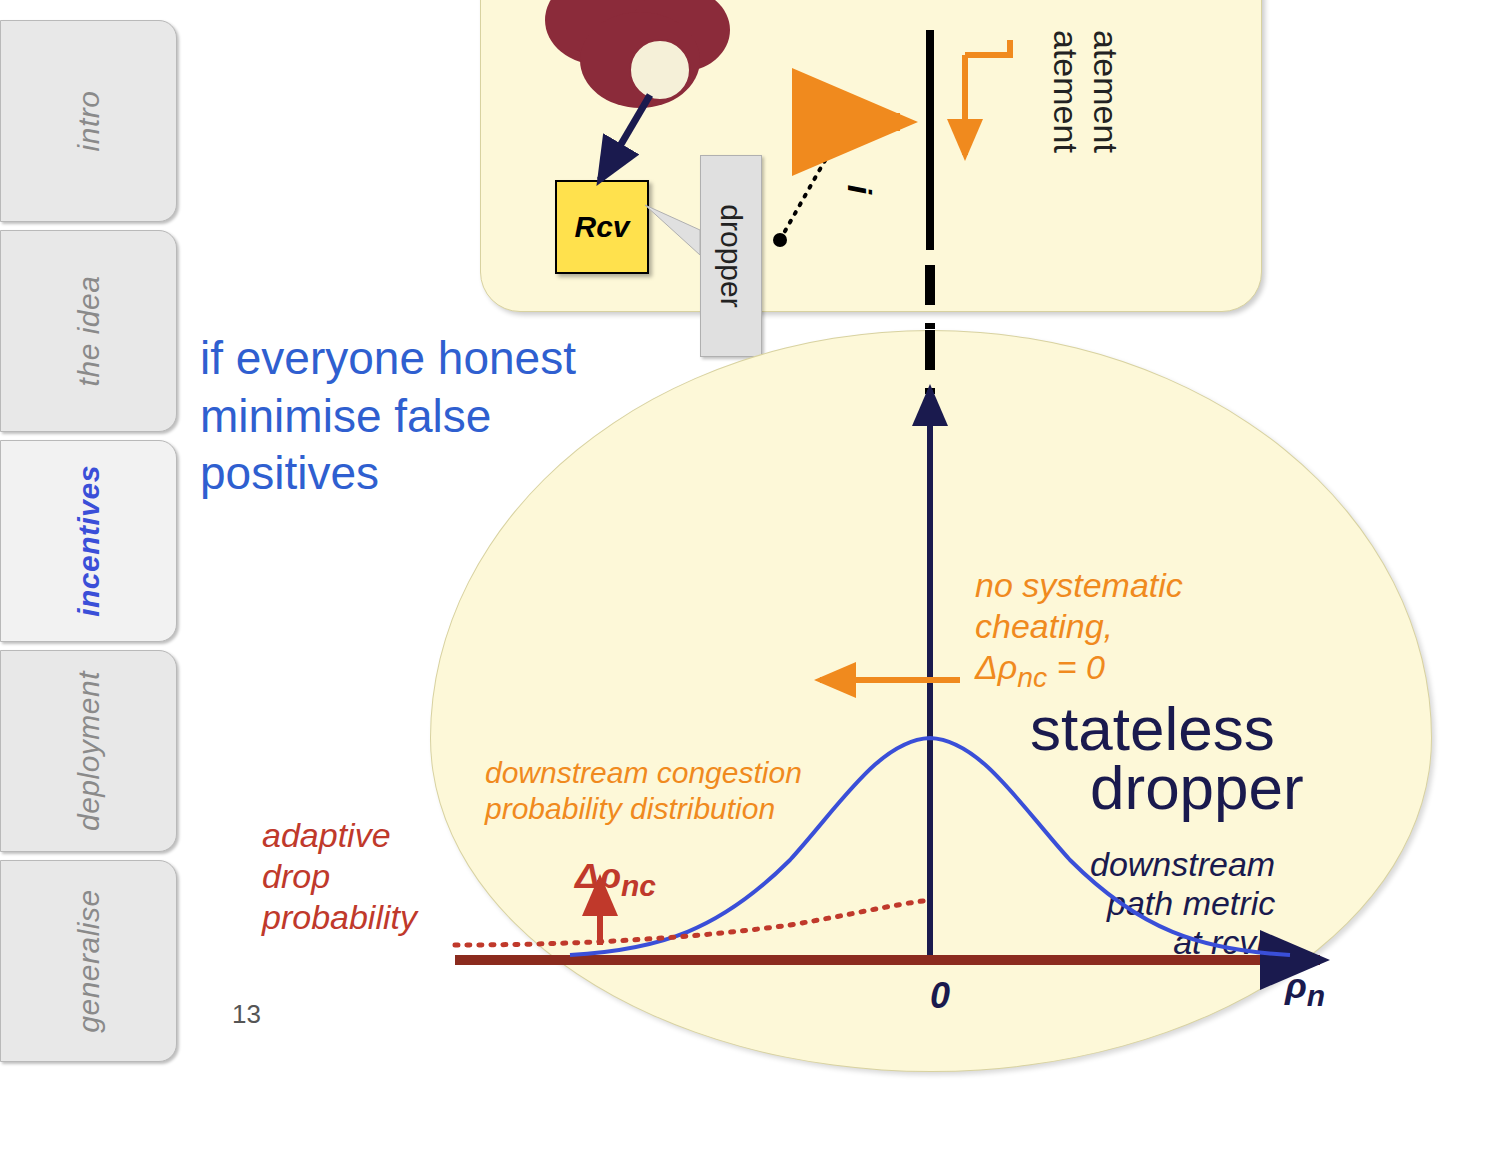intro
the idea
incentives
deployment
generalise
13
Rcv
dropper
i
atement
atement
if everyone honest
minimise false
positives
no systematic
cheating,
Δρnc = 0
downstream congestion
probability distribution
adaptive
drop
probability
Δρnc
statelessdropper
downstream
path metric
at rcvr,
0
ρn